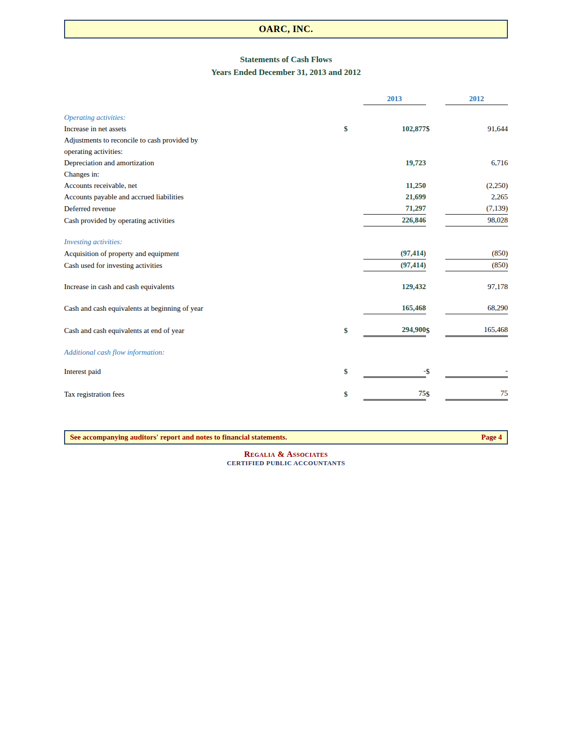OARC, INC.
Statements of Cash Flows
Years Ended December 31, 2013 and 2012
| | | 2013 | | 2012 |
| Operating activities: | | | | |
| Increase in net assets | $ | 102,877 | $ | 91,644 |
| Adjustments to reconcile to cash provided by | | | | |
| operating activities: | | | | |
| Depreciation and amortization | | 19,723 | | 6,716 |
| Changes in: | | | | |
| Accounts receivable, net | | 11,250 | | (2,250) |
| Accounts payable and accrued liabilities | | 21,699 | | 2,265 |
| Deferred revenue | | 71,297 | | (7,139) |
| Cash provided by operating activities | | 226,846 | | 98,028 |
| Investing activities: | | | | |
| Acquisition of property and equipment | | (97,414) | | (850) |
| Cash used for investing activities | | (97,414) | | (850) |
| Increase in cash and cash equivalents | | 129,432 | | 97,178 |
| Cash and cash equivalents at beginning of year | | 165,468 | | 68,290 |
| Cash and cash equivalents at end of year | $ | 294,900 | $ | 165,468 |
| Additional cash flow information: | | | | |
| Interest paid | $ | - | $ | - |
| Tax registration fees | $ | 75 | $ | 75 |
See accompanying auditors' report and notes to financial statements. Page 4
Regalia & Associates
CERTIFIED PUBLIC ACCOUNTANTS